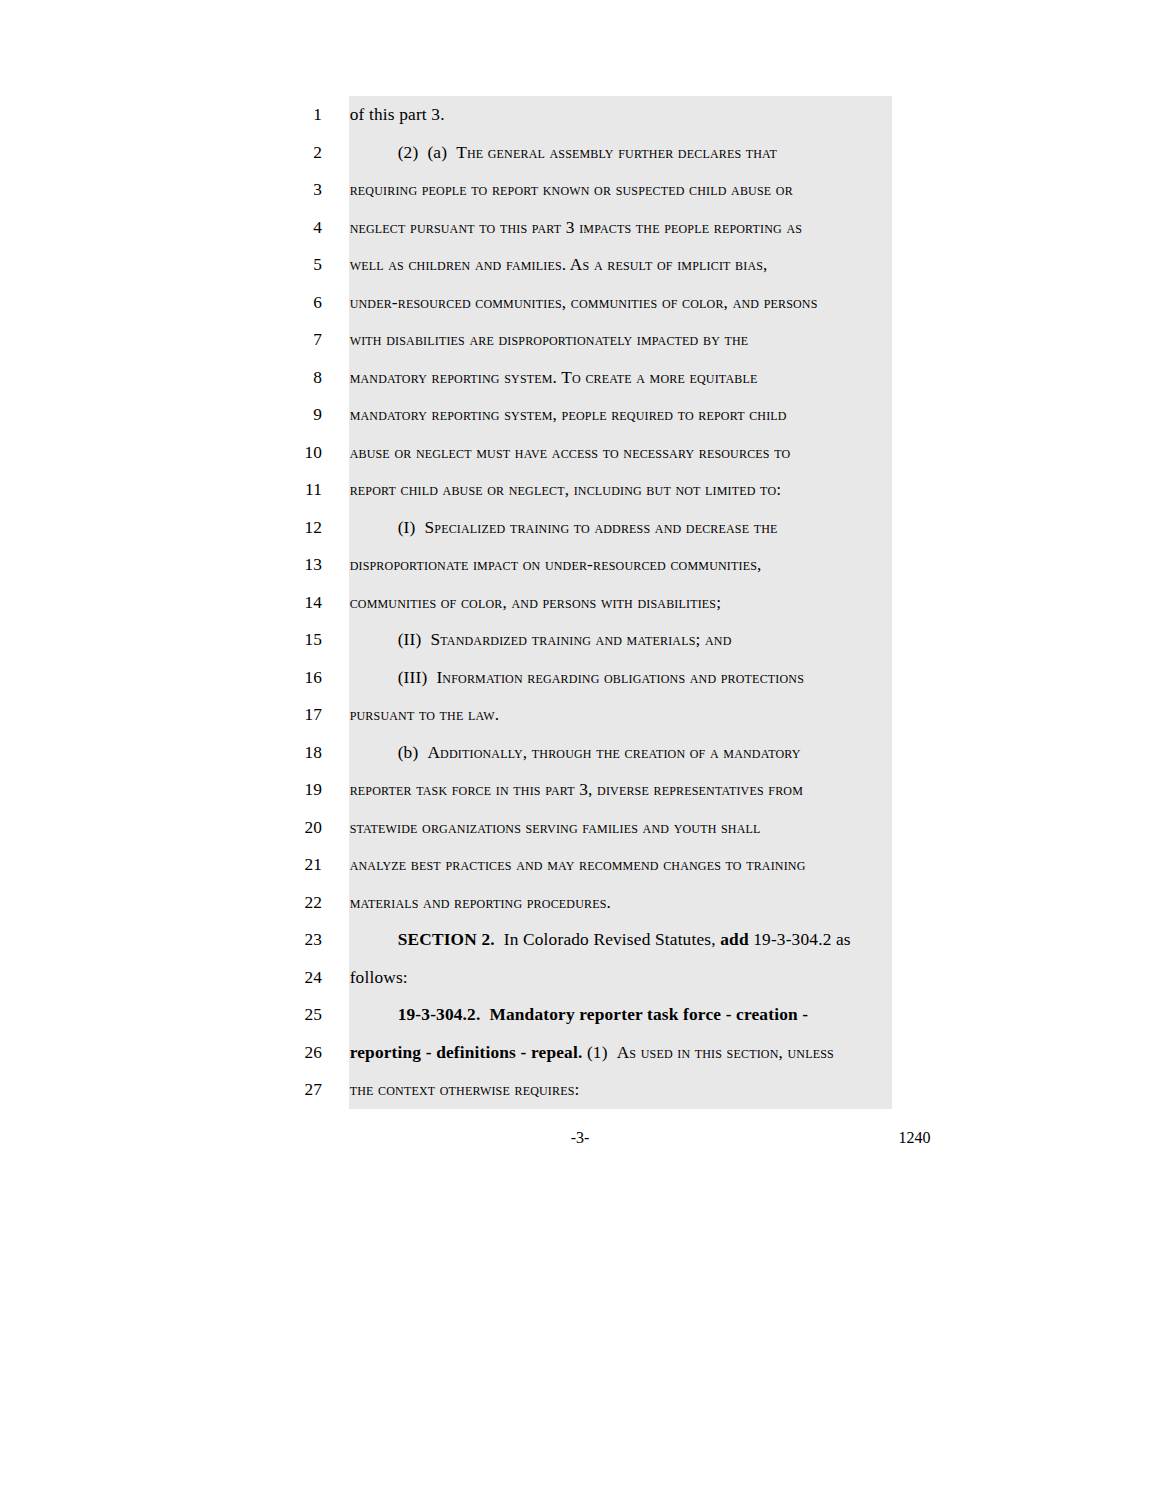| 1 | of this part 3. |
| 2 | (2) (a) The general assembly further declares that |
| 3 | requiring people to report known or suspected child abuse or |
| 4 | neglect pursuant to this part 3 impacts the people reporting as |
| 5 | well as children and families. As a result of implicit bias, |
| 6 | under-resourced communities, communities of color, and persons |
| 7 | with disabilities are disproportionately impacted by the |
| 8 | mandatory reporting system. To create a more equitable |
| 9 | mandatory reporting system, people required to report child |
| 10 | abuse or neglect must have access to necessary resources to |
| 11 | report child abuse or neglect, including but not limited to: |
| 12 | (I) Specialized training to address and decrease the |
| 13 | disproportionate impact on under-resourced communities, |
| 14 | communities of color, and persons with disabilities; |
| 15 | (II) Standardized training and materials; and |
| 16 | (III) Information regarding obligations and protections |
| 17 | pursuant to the law. |
| 18 | (b) Additionally, through the creation of a mandatory |
| 19 | reporter task force in this part 3, diverse representatives from |
| 20 | statewide organizations serving families and youth shall |
| 21 | analyze best practices and may recommend changes to training |
| 22 | materials and reporting procedures. |
| 23 | SECTION 2. In Colorado Revised Statutes, add 19-3-304.2 as |
| 24 | follows: |
| 25 | 19-3-304.2. Mandatory reporter task force - creation - |
| 26 | reporting - definitions - repeal. (1) As used in this section, unless |
| 27 | the context otherwise requires: |
-3-
1240